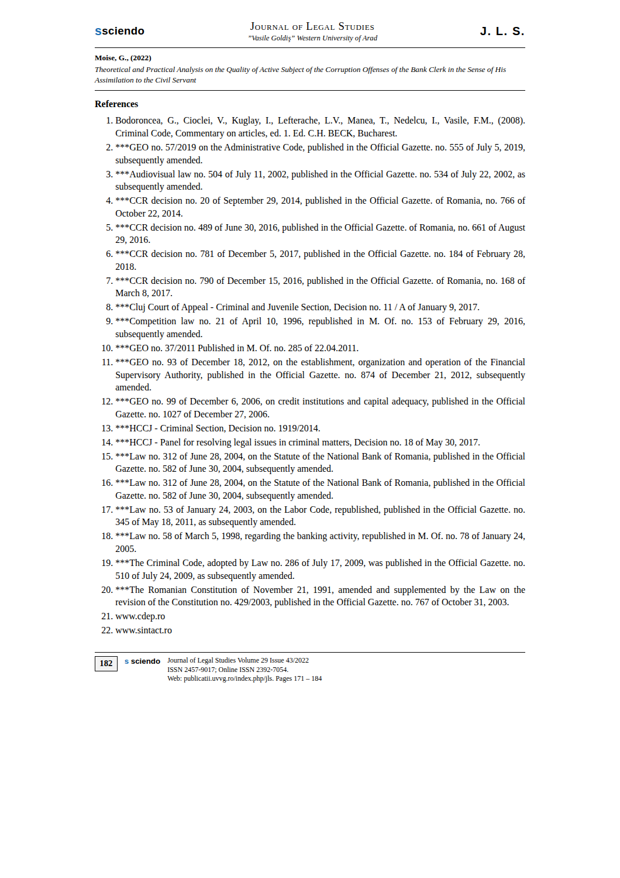ssciendo
Journal of Legal Studies
”Vasile Goldiş” Western University of Arad
J. L. S.
Moise, G., (2022) Theoretical and Practical Analysis on the Quality of Active Subject of the Corruption Offenses of the Bank Clerk in the Sense of His Assimilation to the Civil Servant
References
Bodoroncea, G., Cioclei, V., Kuglay, I., Lefterache, L.V., Manea, T., Nedelcu, I., Vasile, F.M., (2008). Criminal Code, Commentary on articles, ed. 1. Ed. C.H. BECK, Bucharest.
***GEO no. 57/2019 on the Administrative Code, published in the Official Gazette. no. 555 of July 5, 2019, subsequently amended.
***Audiovisual law no. 504 of July 11, 2002, published in the Official Gazette. no. 534 of July 22, 2002, as subsequently amended.
***CCR decision no. 20 of September 29, 2014, published in the Official Gazette. of Romania, no. 766 of October 22, 2014.
***CCR decision no. 489 of June 30, 2016, published in the Official Gazette. of Romania, no. 661 of August 29, 2016.
***CCR decision no. 781 of December 5, 2017, published in the Official Gazette. no. 184 of February 28, 2018.
***CCR decision no. 790 of December 15, 2016, published in the Official Gazette. of Romania, no. 168 of March 8, 2017.
***Cluj Court of Appeal - Criminal and Juvenile Section, Decision no. 11 / A of January 9, 2017.
***Competition law no. 21 of April 10, 1996, republished in M. Of. no. 153 of February 29, 2016, subsequently amended.
***GEO no. 37/2011 Published in M. Of. no. 285 of 22.04.2011.
***GEO no. 93 of December 18, 2012, on the establishment, organization and operation of the Financial Supervisory Authority, published in the Official Gazette. no. 874 of December 21, 2012, subsequently amended.
***GEO no. 99 of December 6, 2006, on credit institutions and capital adequacy, published in the Official Gazette. no. 1027 of December 27, 2006.
***HCCJ - Criminal Section, Decision no. 1919/2014.
***HCCJ - Panel for resolving legal issues in criminal matters, Decision no. 18 of May 30, 2017.
***Law no. 312 of June 28, 2004, on the Statute of the National Bank of Romania, published in the Official Gazette. no. 582 of June 30, 2004, subsequently amended.
***Law no. 312 of June 28, 2004, on the Statute of the National Bank of Romania, published in the Official Gazette. no. 582 of June 30, 2004, subsequently amended.
***Law no. 53 of January 24, 2003, on the Labor Code, republished, published in the Official Gazette. no. 345 of May 18, 2011, as subsequently amended.
***Law no. 58 of March 5, 1998, regarding the banking activity, republished in M. Of. no. 78 of January 24, 2005.
***The Criminal Code, adopted by Law no. 286 of July 17, 2009, was published in the Official Gazette. no. 510 of July 24, 2009, as subsequently amended.
***The Romanian Constitution of November 21, 1991, amended and supplemented by the Law on the revision of the Constitution no. 429/2003, published in the Official Gazette. no. 767 of October 31, 2003.
www.cdep.ro
www.sintact.ro
182
s sciendo
Journal of Legal Studies Volume 29 Issue 43/2022
ISSN 2457-9017; Online ISSN 2392-7054.
Web: publicatii.uvvg.ro/index.php/jls. Pages 171 – 184